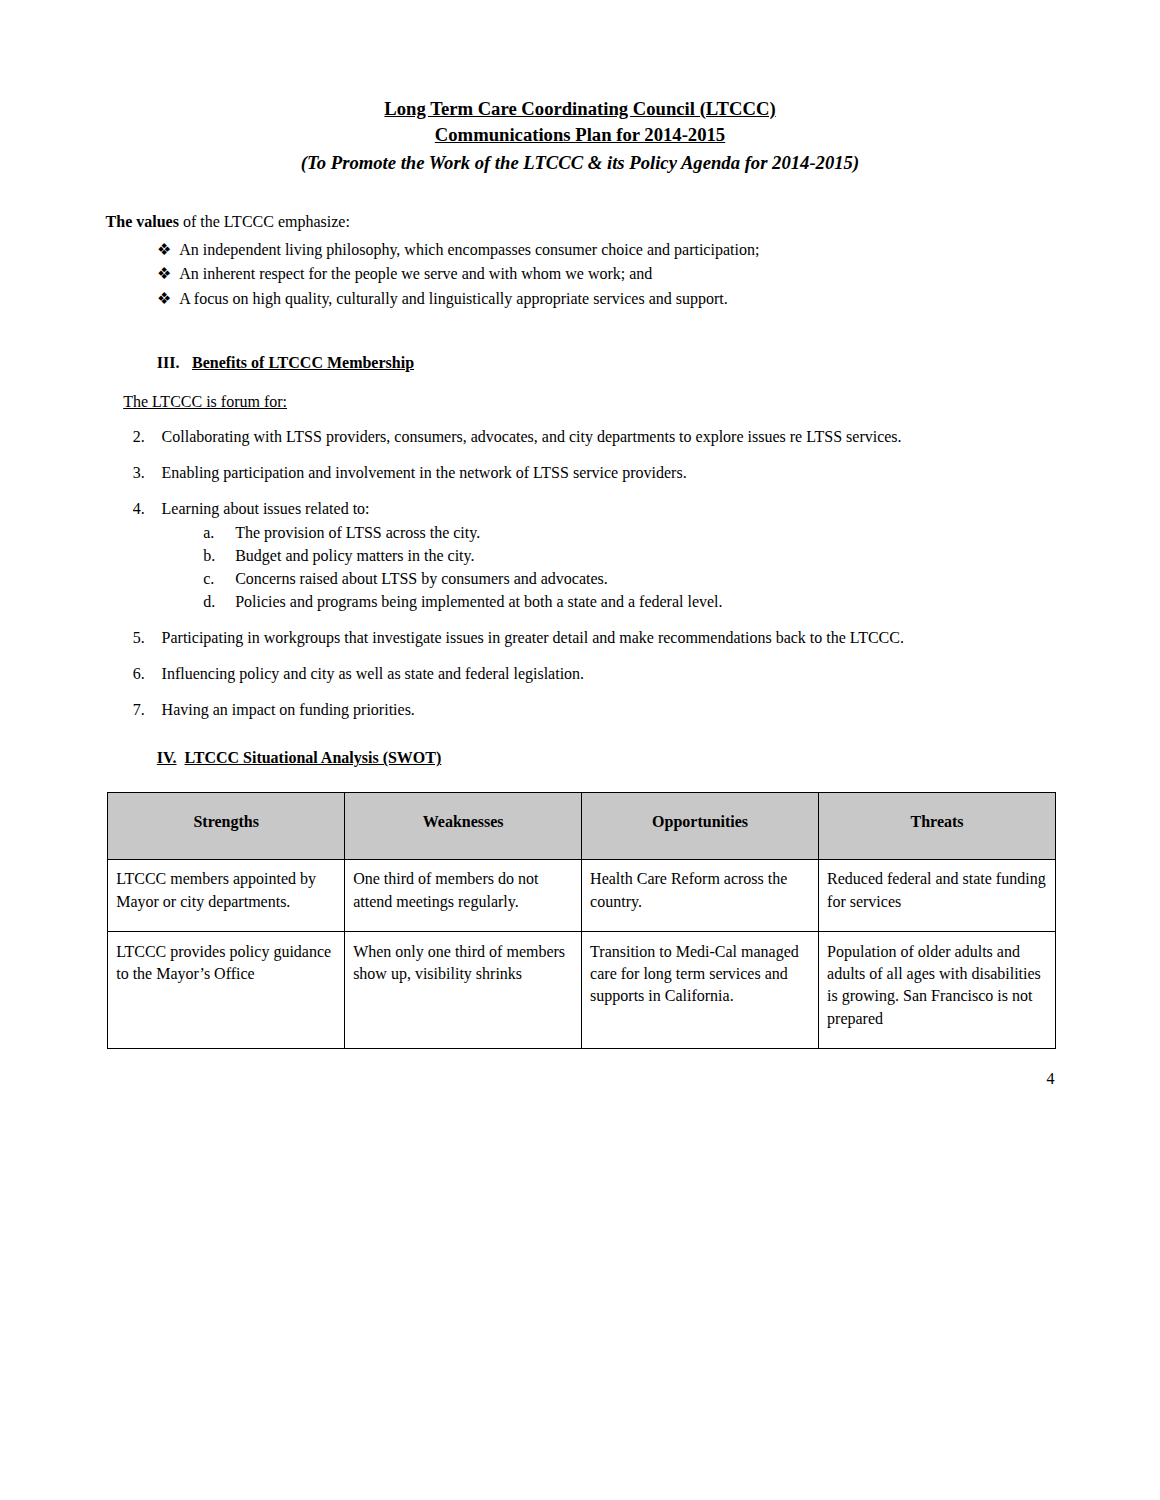Long Term Care Coordinating Council (LTCCC) Communications Plan for 2014-2015 (To Promote the Work of the LTCCC & its Policy Agenda for 2014-2015)
The values of the LTCCC emphasize:
An independent living philosophy, which encompasses consumer choice and participation;
An inherent respect for the people we serve and with whom we work; and
A focus on high quality, culturally and linguistically appropriate services and support.
III. Benefits of LTCCC Membership
The LTCCC is forum for:
Collaborating with LTSS providers, consumers, advocates, and city departments to explore issues re LTSS services.
Enabling participation and involvement in the network of LTSS service providers.
Learning about issues related to:
The provision of LTSS across the city.
Budget and policy matters in the city.
Concerns raised about LTSS by consumers and advocates.
Policies and programs being implemented at both a state and a federal level.
Participating in workgroups that investigate issues in greater detail and make recommendations back to the LTCCC.
Influencing policy and city as well as state and federal legislation.
Having an impact on funding priorities.
IV. LTCCC Situational Analysis (SWOT)
| Strengths | Weaknesses | Opportunities | Threats |
| --- | --- | --- | --- |
| LTCCC members appointed by Mayor or city departments. | One third of members do not attend meetings regularly. | Health Care Reform across the country. | Reduced federal and state funding for services |
| LTCCC provides policy guidance to the Mayor’s Office | When only one third of members show up, visibility shrinks | Transition to Medi-Cal managed care for long term services and supports in California. | Population of older adults and adults of all ages with disabilities is growing. San Francisco is not prepared |
4